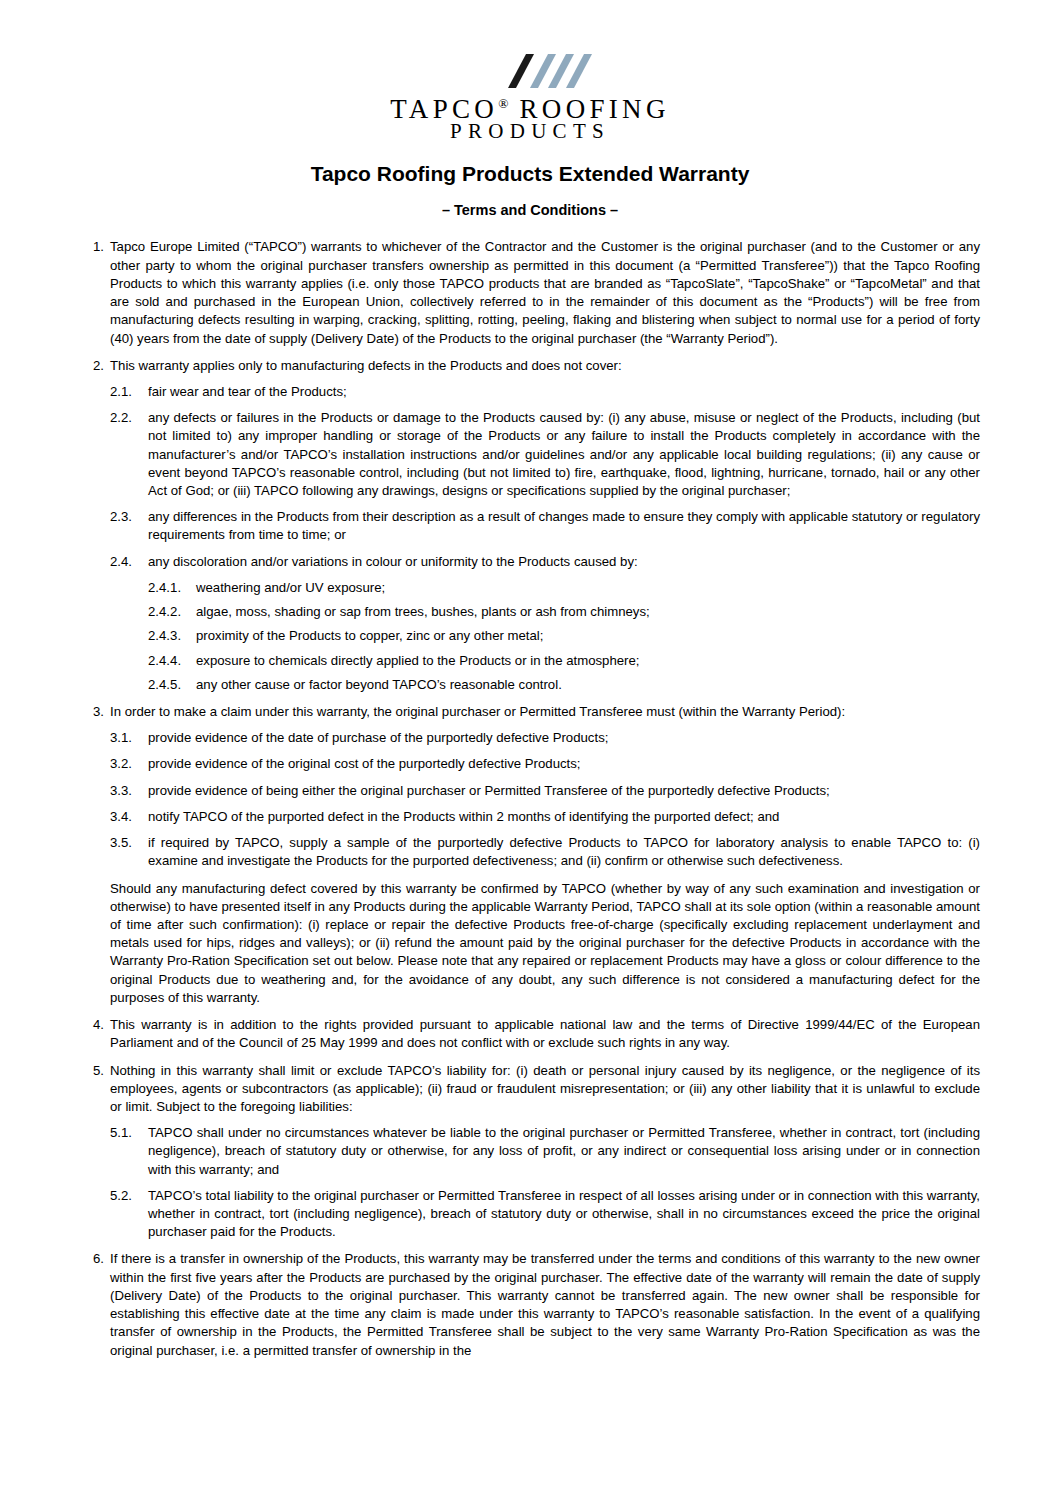TAPCO® ROOFING
PRODUCTS
Tapco Roofing Products Extended Warranty
– Terms and Conditions –
Tapco Europe Limited (“TAPCO”) warrants to whichever of the Contractor and the Customer is the original purchaser (and to the Customer or any other party to whom the original purchaser transfers ownership as permitted in this document (a “Permitted Transferee”)) that the Tapco Roofing Products to which this warranty applies (i.e. only those TAPCO products that are branded as “TapcoSlate”, “TapcoShake” or “TapcoMetal” and that are sold and purchased in the European Union, collectively referred to in the remainder of this document as the “Products”) will be free from manufacturing defects resulting in warping, cracking, splitting, rotting, peeling, flaking and blistering when subject to normal use for a period of forty (40) years from the date of supply (Delivery Date) of the Products to the original purchaser (the “Warranty Period”).
This warranty applies only to manufacturing defects in the Products and does not cover:
fair wear and tear of the Products;
any defects or failures in the Products or damage to the Products caused by: (i) any abuse, misuse or neglect of the Products, including (but not limited to) any improper handling or storage of the Products or any failure to install the Products completely in accordance with the manufacturer’s and/or TAPCO’s installation instructions and/or guidelines and/or any applicable local building regulations; (ii) any cause or event beyond TAPCO’s reasonable control, including (but not limited to) fire, earthquake, flood, lightning, hurricane, tornado, hail or any other Act of God; or (iii) TAPCO following any drawings, designs or specifications supplied by the original purchaser;
any differences in the Products from their description as a result of changes made to ensure they comply with applicable statutory or regulatory requirements from time to time; or
any discoloration and/or variations in colour or uniformity to the Products caused by:
weathering and/or UV exposure;
algae, moss, shading or sap from trees, bushes, plants or ash from chimneys;
proximity of the Products to copper, zinc or any other metal;
exposure to chemicals directly applied to the Products or in the atmosphere;
any other cause or factor beyond TAPCO’s reasonable control.
In order to make a claim under this warranty, the original purchaser or Permitted Transferee must (within the Warranty Period):
provide evidence of the date of purchase of the purportedly defective Products;
provide evidence of the original cost of the purportedly defective Products;
provide evidence of being either the original purchaser or Permitted Transferee of the purportedly defective Products;
notify TAPCO of the purported defect in the Products within 2 months of identifying the purported defect; and
if required by TAPCO, supply a sample of the purportedly defective Products to TAPCO for laboratory analysis to enable TAPCO to: (i) examine and investigate the Products for the purported defectiveness; and (ii) confirm or otherwise such defectiveness.
Should any manufacturing defect covered by this warranty be confirmed by TAPCO (whether by way of any such examination and investigation or otherwise) to have presented itself in any Products during the applicable Warranty Period, TAPCO shall at its sole option (within a reasonable amount of time after such confirmation): (i) replace or repair the defective Products free-of-charge (specifically excluding replacement underlayment and metals used for hips, ridges and valleys); or (ii) refund the amount paid by the original purchaser for the defective Products in accordance with the Warranty Pro-Ration Specification set out below. Please note that any repaired or replacement Products may have a gloss or colour difference to the original Products due to weathering and, for the avoidance of any doubt, any such difference is not considered a manufacturing defect for the purposes of this warranty.
This warranty is in addition to the rights provided pursuant to applicable national law and the terms of Directive 1999/44/EC of the European Parliament and of the Council of 25 May 1999 and does not conflict with or exclude such rights in any way.
Nothing in this warranty shall limit or exclude TAPCO’s liability for: (i) death or personal injury caused by its negligence, or the negligence of its employees, agents or subcontractors (as applicable); (ii) fraud or fraudulent misrepresentation; or (iii) any other liability that it is unlawful to exclude or limit. Subject to the foregoing liabilities:
TAPCO shall under no circumstances whatever be liable to the original purchaser or Permitted Transferee, whether in contract, tort (including negligence), breach of statutory duty or otherwise, for any loss of profit, or any indirect or consequential loss arising under or in connection with this warranty; and
TAPCO’s total liability to the original purchaser or Permitted Transferee in respect of all losses arising under or in connection with this warranty, whether in contract, tort (including negligence), breach of statutory duty or otherwise, shall in no circumstances exceed the price the original purchaser paid for the Products.
If there is a transfer in ownership of the Products, this warranty may be transferred under the terms and conditions of this warranty to the new owner within the first five years after the Products are purchased by the original purchaser. The effective date of the warranty will remain the date of supply (Delivery Date) of the Products to the original purchaser. This warranty cannot be transferred again. The new owner shall be responsible for establishing this effective date at the time any claim is made under this warranty to TAPCO’s reasonable satisfaction. In the event of a qualifying transfer of ownership in the Products, the Permitted Transferee shall be subject to the very same Warranty Pro-Ration Specification as was the original purchaser, i.e. a permitted transfer of ownership in the